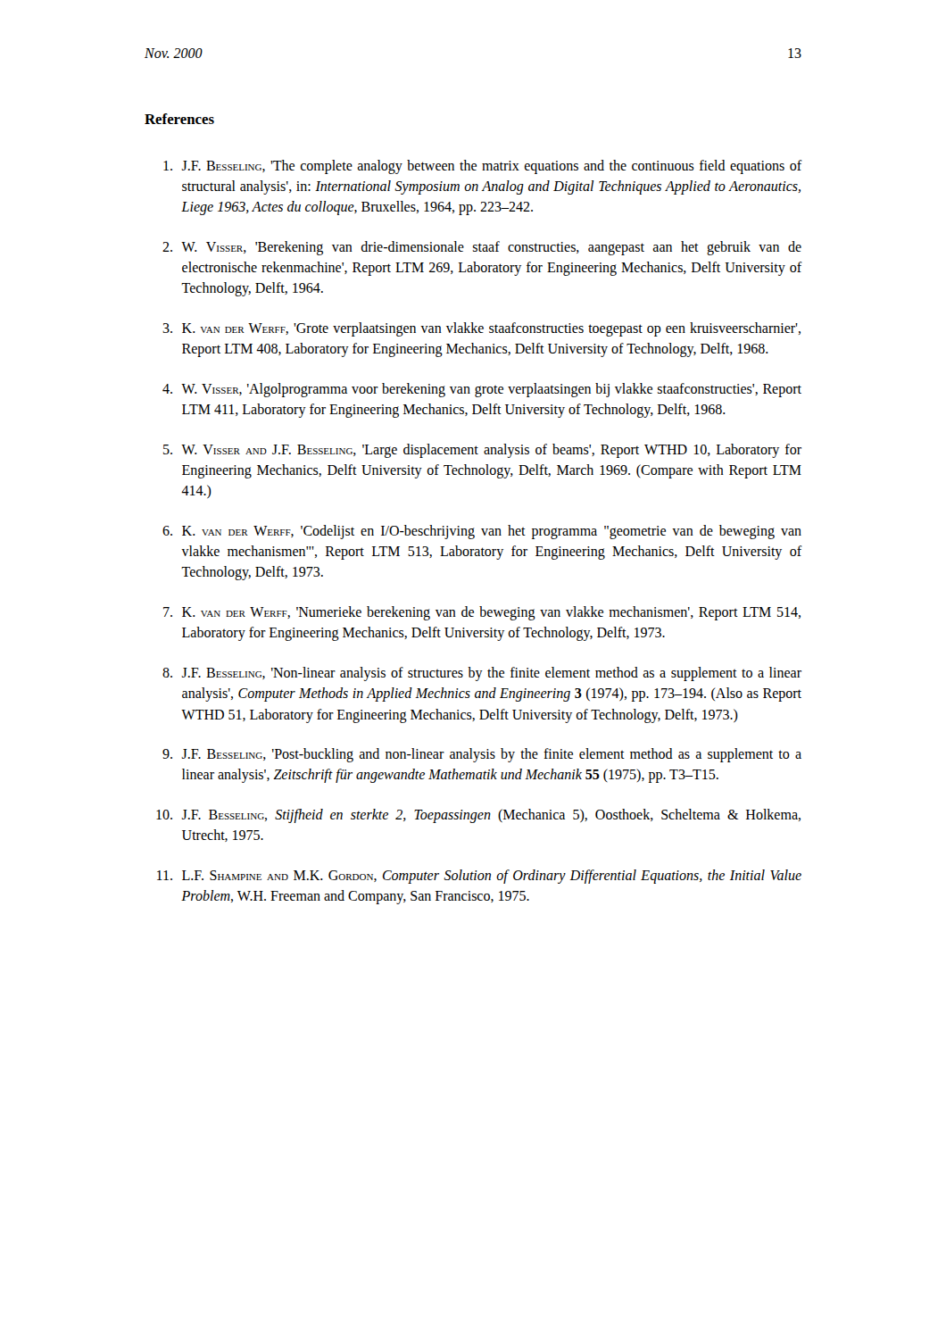Nov. 2000 13
References
J.F. Besseling, 'The complete analogy between the matrix equations and the continuous field equations of structural analysis', in: International Symposium on Analog and Digital Techniques Applied to Aeronautics, Liege 1963, Actes du colloque, Bruxelles, 1964, pp. 223–242.
W. Visser, 'Berekening van drie-dimensionale staaf constructies, aangepast aan het gebruik van de electronische rekenmachine', Report LTM 269, Laboratory for Engineering Mechanics, Delft University of Technology, Delft, 1964.
K. van der Werff, 'Grote verplaatsingen van vlakke staafconstructies toegepast op een kruisveerscharnier', Report LTM 408, Laboratory for Engineering Mechanics, Delft University of Technology, Delft, 1968.
W. Visser, 'Algolprogramma voor berekening van grote verplaatsingen bij vlakke staafconstructies', Report LTM 411, Laboratory for Engineering Mechanics, Delft University of Technology, Delft, 1968.
W. Visser and J.F. Besseling, 'Large displacement analysis of beams', Report WTHD 10, Laboratory for Engineering Mechanics, Delft University of Technology, Delft, March 1969. (Compare with Report LTM 414.)
K. van der Werff, 'Codelijst en I/O-beschrijving van het programma "geometrie van de beweging van vlakke mechanismen"', Report LTM 513, Laboratory for Engineering Mechanics, Delft University of Technology, Delft, 1973.
K. van der Werff, 'Numerieke berekening van de beweging van vlakke mechanismen', Report LTM 514, Laboratory for Engineering Mechanics, Delft University of Technology, Delft, 1973.
J.F. Besseling, 'Non-linear analysis of structures by the finite element method as a supplement to a linear analysis', Computer Methods in Applied Mechnics and Engineering 3 (1974), pp. 173–194. (Also as Report WTHD 51, Laboratory for Engineering Mechanics, Delft University of Technology, Delft, 1973.)
J.F. Besseling, 'Post-buckling and non-linear analysis by the finite element method as a supplement to a linear analysis', Zeitschrift für angewandte Mathematik und Mechanik 55 (1975), pp. T3–T15.
J.F. Besseling, Stijfheid en sterkte 2, Toepassingen (Mechanica 5), Oosthoek, Scheltema & Holkema, Utrecht, 1975.
L.F. Shampine and M.K. Gordon, Computer Solution of Ordinary Differential Equations, the Initial Value Problem, W.H. Freeman and Company, San Francisco, 1975.